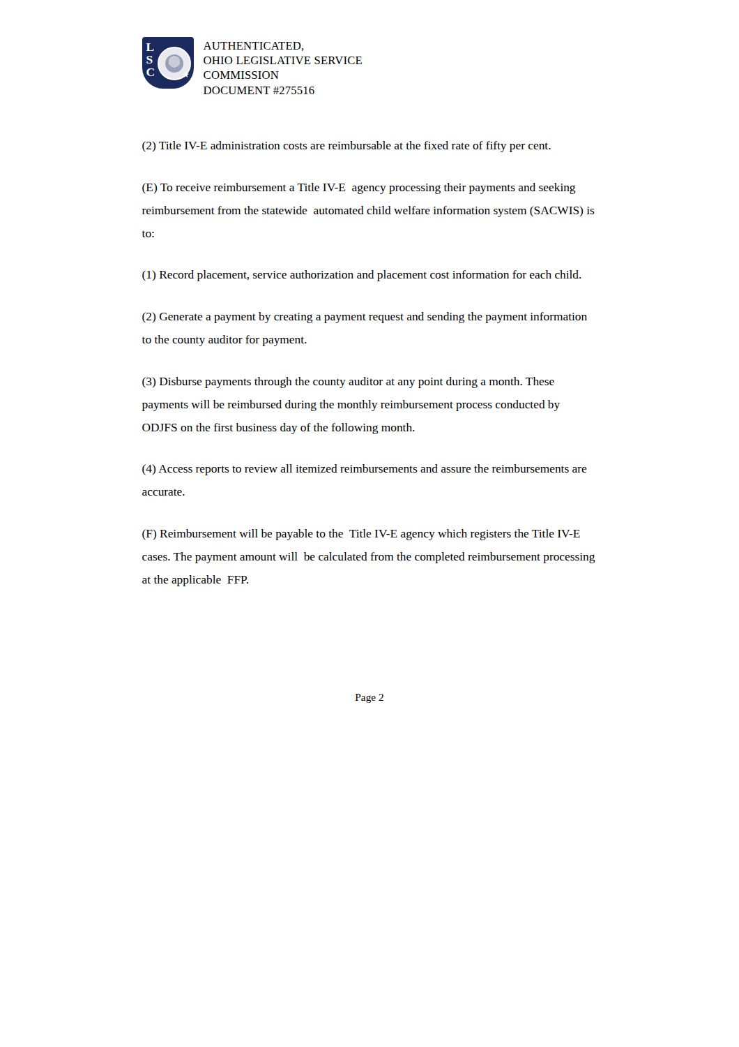L
S
C
★
AUTHENTICATED,
OHIO LEGISLATIVE SERVICE
COMMISSION
DOCUMENT #275516
(2) Title IV-E administration costs are reimbursable at the fixed rate of fifty per cent.
(E) To receive reimbursement a Title IV-E agency processing their payments and seeking reimbursement from the statewide automated child welfare information system (SACWIS) is to:
(1) Record placement, service authorization and placement cost information for each child.
(2) Generate a payment by creating a payment request and sending the payment information to the county auditor for payment.
(3) Disburse payments through the county auditor at any point during a month. These payments will be reimbursed during the monthly reimbursement process conducted by ODJFS on the first business day of the following month.
(4) Access reports to review all itemized reimbursements and assure the reimbursements are accurate.
(F) Reimbursement will be payable to the Title IV-E agency which registers the Title IV-E cases. The payment amount will be calculated from the completed reimbursement processing at the applicable FFP.
Page 2